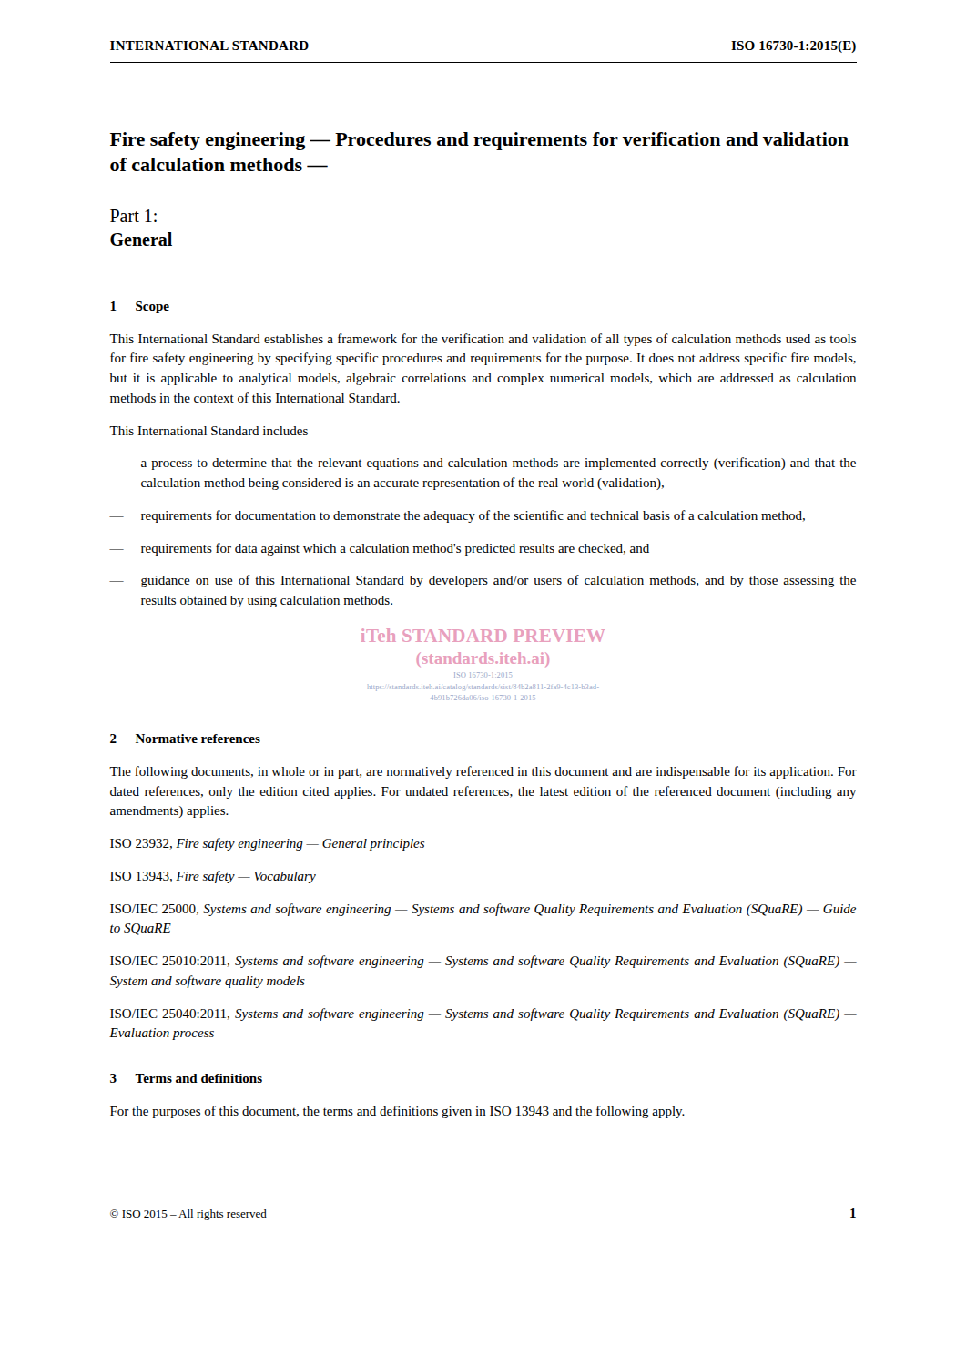INTERNATIONAL STANDARD ISO 16730-1:2015(E)
Fire safety engineering — Procedures and requirements for verification and validation of calculation methods —
Part 1: General
1 Scope
This International Standard establishes a framework for the verification and validation of all types of calculation methods used as tools for fire safety engineering by specifying specific procedures and requirements for the purpose. It does not address specific fire models, but it is applicable to analytical models, algebraic correlations and complex numerical models, which are addressed as calculation methods in the context of this International Standard.
This International Standard includes
a process to determine that the relevant equations and calculation methods are implemented correctly (verification) and that the calculation method being considered is an accurate representation of the real world (validation),
requirements for documentation to demonstrate the adequacy of the scientific and technical basis of a calculation method,
requirements for data against which a calculation method's predicted results are checked, and
guidance on use of this International Standard by developers and/or users of calculation methods, and by those assessing the results obtained by using calculation methods.
iTeh STANDARD PREVIEW
(standards.iteh.ai)
ISO 16730-1:2015
https://standards.iteh.ai/catalog/standards/sist/84b2a811-2fa9-4c13-b3ad-
4b91b726da06/iso-16730-1-2015
2 Normative references
The following documents, in whole or in part, are normatively referenced in this document and are indispensable for its application. For dated references, only the edition cited applies. For undated references, the latest edition of the referenced document (including any amendments) applies.
ISO 23932, Fire safety engineering — General principles
ISO 13943, Fire safety — Vocabulary
ISO/IEC 25000, Systems and software engineering — Systems and software Quality Requirements and Evaluation (SQuaRE) — Guide to SQuaRE
ISO/IEC 25010:2011, Systems and software engineering — Systems and software Quality Requirements and Evaluation (SQuaRE) — System and software quality models
ISO/IEC 25040:2011, Systems and software engineering — Systems and software Quality Requirements and Evaluation (SQuaRE) — Evaluation process
3 Terms and definitions
For the purposes of this document, the terms and definitions given in ISO 13943 and the following apply.
© ISO 2015 – All rights reserved 1